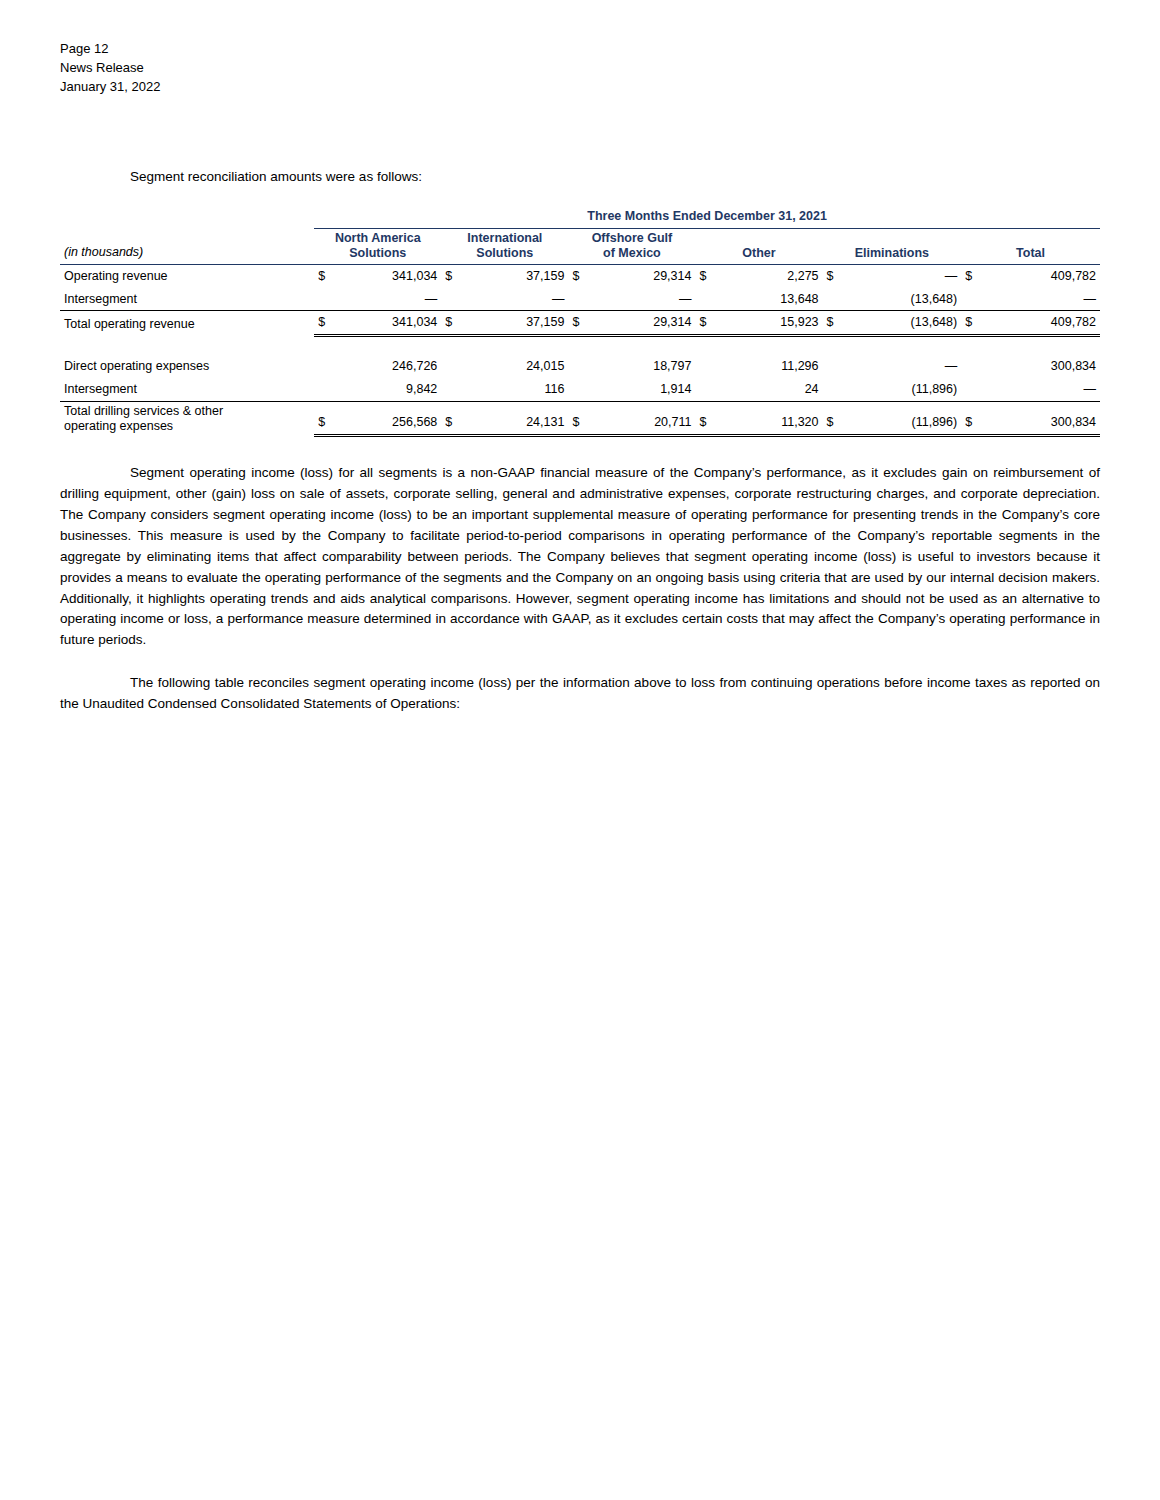Page 12
News Release
January 31, 2022
Segment reconciliation amounts were as follows:
| | Three Months Ended December 31, 2021 |
| (in thousands) | North America Solutions | International Solutions | Offshore Gulf of Mexico | Other | Eliminations | Total |
| Operating revenue | $ | 341,034 | $ | 37,159 | $ | 29,314 | $ | 2,275 | $ | — | $ | 409,782 |
| Intersegment | | — | | — | | — | | 13,648 | | (13,648) | | — |
| Total operating revenue | $ | 341,034 | $ | 37,159 | $ | 29,314 | $ | 15,923 | $ | (13,648) | $ | 409,782 |
| Direct operating expenses | | 246,726 | | 24,015 | | 18,797 | | 11,296 | | — | | 300,834 |
| Intersegment | | 9,842 | | 116 | | 1,914 | | 24 | | (11,896) | | — |
| Total drilling services & other operating expenses | $ | 256,568 | $ | 24,131 | $ | 20,711 | $ | 11,320 | $ | (11,896) | $ | 300,834 |
Segment operating income (loss) for all segments is a non-GAAP financial measure of the Company’s performance, as it excludes gain on reimbursement of drilling equipment, other (gain) loss on sale of assets, corporate selling, general and administrative expenses, corporate restructuring charges, and corporate depreciation. The Company considers segment operating income (loss) to be an important supplemental measure of operating performance for presenting trends in the Company’s core businesses. This measure is used by the Company to facilitate period-to-period comparisons in operating performance of the Company’s reportable segments in the aggregate by eliminating items that affect comparability between periods. The Company believes that segment operating income (loss) is useful to investors because it provides a means to evaluate the operating performance of the segments and the Company on an ongoing basis using criteria that are used by our internal decision makers. Additionally, it highlights operating trends and aids analytical comparisons. However, segment operating income has limitations and should not be used as an alternative to operating income or loss, a performance measure determined in accordance with GAAP, as it excludes certain costs that may affect the Company’s operating performance in future periods.
The following table reconciles segment operating income (loss) per the information above to loss from continuing operations before income taxes as reported on the Unaudited Condensed Consolidated Statements of Operations: